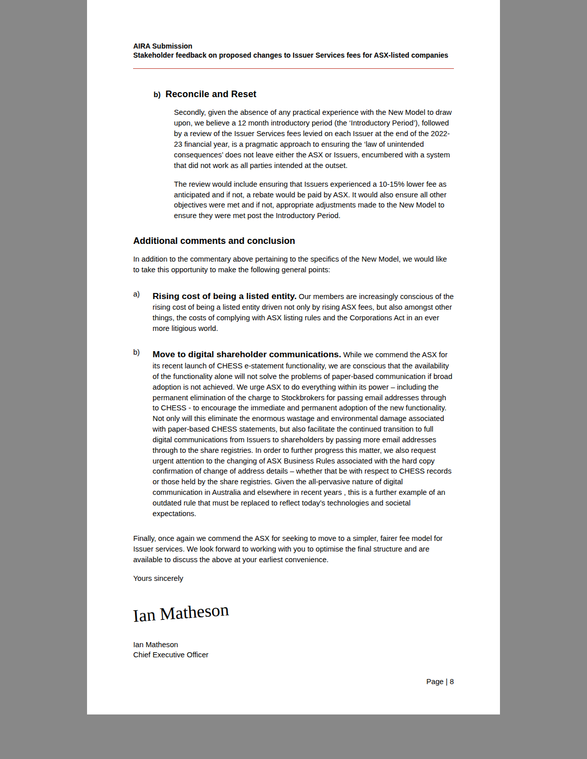AIRA Submission Stakeholder feedback on proposed changes to Issuer Services fees for ASX-listed companies
b)
Reconcile and Reset
Secondly, given the absence of any practical experience with the New Model to draw upon, we believe a 12 month introductory period (the ‘Introductory Period’), followed by a review of the Issuer Services fees levied on each Issuer at the end of the 2022-23 financial year, is a pragmatic approach to ensuring the ‘law of unintended consequences’ does not leave either the ASX or Issuers, encumbered with a system that did not work as all parties intended at the outset.
The review would include ensuring that Issuers experienced a 10-15% lower fee as anticipated and if not, a rebate would be paid by ASX. It would also ensure all other objectives were met and if not, appropriate adjustments made to the New Model to ensure they were met post the Introductory Period.
Additional comments and conclusion
In addition to the commentary above pertaining to the specifics of the New Model, we would like to take this opportunity to make the following general points:
a) Rising cost of being a listed entity. Our members are increasingly conscious of the rising cost of being a listed entity driven not only by rising ASX fees, but also amongst other things, the costs of complying with ASX listing rules and the Corporations Act in an ever more litigious world.
b) Move to digital shareholder communications. While we commend the ASX for its recent launch of CHESS e-statement functionality, we are conscious that the availability of the functionality alone will not solve the problems of paper-based communication if broad adoption is not achieved. We urge ASX to do everything within its power – including the permanent elimination of the charge to Stockbrokers for passing email addresses through to CHESS - to encourage the immediate and permanent adoption of the new functionality. Not only will this eliminate the enormous wastage and environmental damage associated with paper-based CHESS statements, but also facilitate the continued transition to full digital communications from Issuers to shareholders by passing more email addresses through to the share registries. In order to further progress this matter, we also request urgent attention to the changing of ASX Business Rules associated with the hard copy confirmation of change of address details – whether that be with respect to CHESS records or those held by the share registries. Given the all-pervasive nature of digital communication in Australia and elsewhere in recent years , this is a further example of an outdated rule that must be replaced to reflect today’s technologies and societal expectations.
Finally, once again we commend the ASX for seeking to move to a simpler, fairer fee model for Issuer services. We look forward to working with you to optimise the final structure and are available to discuss the above at your earliest convenience.
Yours sincerely
Ian Matheson
Ian Matheson
Chief Executive Officer
Page | 8